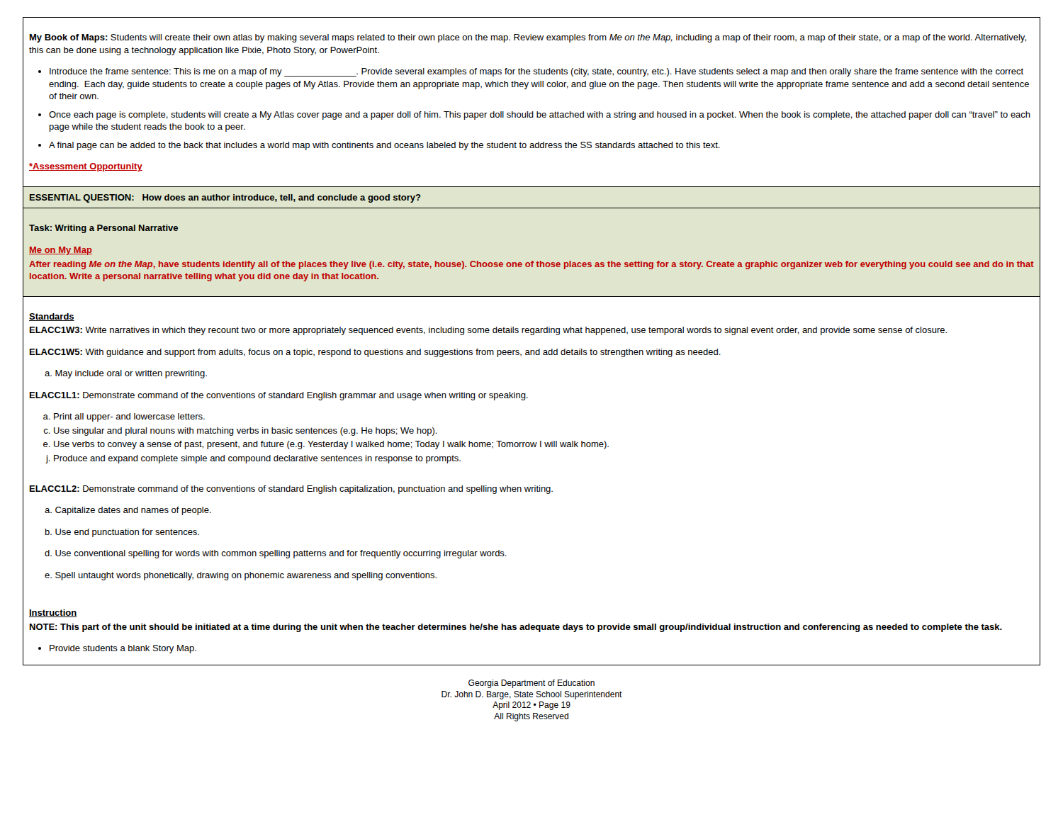| My Book of Maps: Students will create their own atlas by making several maps related to their own place on the map. Review examples from Me on the Map, including a map of their room, a map of their state, or a map of the world. Alternatively, this can be done using a technology application like Pixie, Photo Story, or PowerPoint. Introduce the frame sentence: This is me on a map of my ______________. Provide several examples of maps for the students (city, state, country, etc.). Have students select a map and then orally share the frame sentence with the correct ending. Each day, guide students to create a couple pages of My Atlas. Provide them an appropriate map, which they will color, and glue on the page. Then students will write the appropriate frame sentence and add a second detail sentence of their own. Once each page is complete, students will create a My Atlas cover page and a paper doll of him. This paper doll should be attached with a string and housed in a pocket. When the book is complete, the attached paper doll can “travel” to each page while the student reads the book to a peer. A final page can be added to the back that includes a world map with continents and oceans labeled by the student to address the SS standards attached to this text. *Assessment Opportunity |
| ESSENTIAL QUESTION: How does an author introduce, tell, and conclude a good story? |
| Task: Writing a Personal Narrative Me on My Map After reading Me on the Map , have students identify all of the places they live (i.e. city, state, house). Choose one of those places as the setting for a story. Create a graphic organizer web for everything you could see and do in that location. Write a personal narrative telling what you did one day in that location. |
| Standards ELACC1W3: Write narratives in which they recount two or more appropriately sequenced events, including some details regarding what happened, use temporal words to signal event order, and provide some sense of closure. ELACC1W5: With guidance and support from adults, focus on a topic, respond to questions and suggestions from peers, and add details to strengthen writing as needed. a. May include oral or written prewriting. ELACC1L1: Demonstrate command of the conventions of standard English grammar and usage when writing or speaking. Print all upper- and lowercase letters. Use singular and plural nouns with matching verbs in basic sentences (e.g. He hops; We hop). Use verbs to convey a sense of past, present, and future (e.g. Yesterday I walked home; Today I walk home; Tomorrow I will walk home). Produce and expand complete simple and compound declarative sentences in response to prompts. ELACC1L2: Demonstrate command of the conventions of standard English capitalization, punctuation and spelling when writing. a. Capitalize dates and names of people. b. Use end punctuation for sentences. d. Use conventional spelling for words with common spelling patterns and for frequently occurring irregular words. e. Spell untaught words phonetically, drawing on phonemic awareness and spelling conventions. Instruction NOTE: This part of the unit should be initiated at a time during the unit when the teacher determines he/she has adequate days to provide small group/individual instruction and conferencing as needed to complete the task. Provide students a blank Story Map. |
Georgia Department of Education
Dr. John D. Barge, State School Superintendent
April 2012 • Page 19
All Rights Reserved